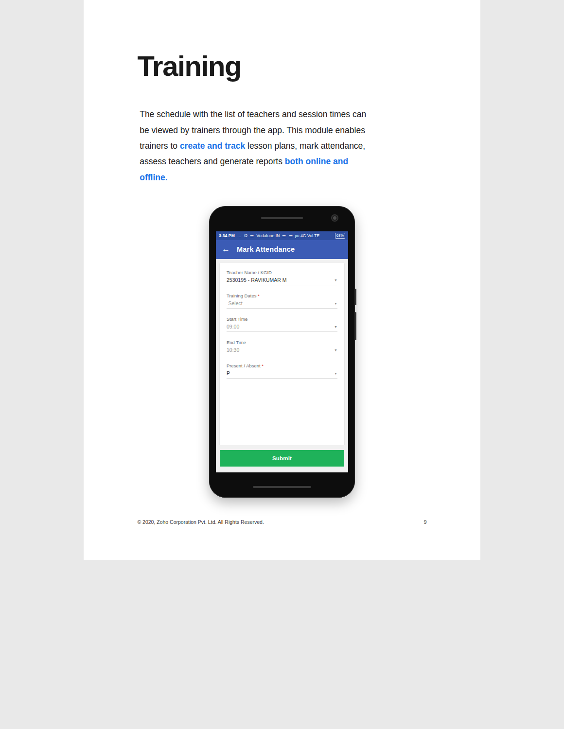Training
The schedule with the list of teachers and session times can be viewed by trainers through the app. This module enables trainers to create and track lesson plans, mark attendance, assess teachers and generate reports both online and offline.
3:34 PM … ⏱ ☰ Vodafone IN ☰ ☰ jio 4G VoLTE 68%
← Mark Attendance
Teacher Name / KGID
2530195 - RAVIKUMAR M ▼
Training Dates *
-Select- ▼
Start Time
09:00 ▼
End Time
10:30 ▼
Present / Absent *
P ▼
Submit
© 2020, Zoho Corporation Pvt. Ltd. All Rights Reserved. 9